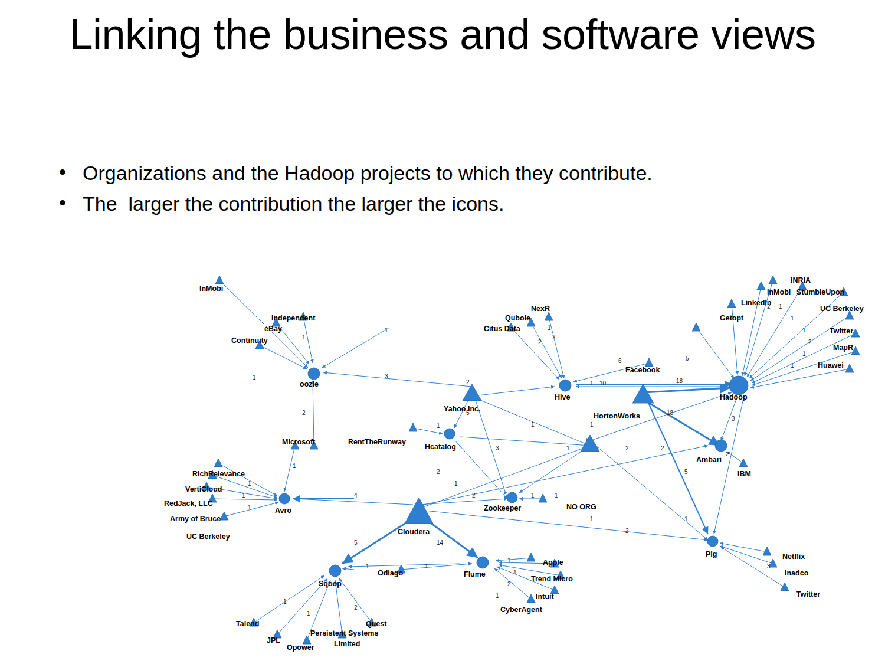Linking the business and software views
Organizations and the Hadoop projects to which they contribute.
The larger the contribution the larger the icons.
InMobi Independent eBay Continuity oozie Microsoft RentTheRunway Hcatalog Yahoo Inc. Qubole NexR Citus Data Hive Facebook HortonWorks Hadoop INRIA InMobi StumbleUpon LinkedIn UC Berkeley Getopt Twitter MapR Huawei Ambari IBM RichRelevance VertiCloud RedJack, LLC Army of Bruce UC Berkeley Avro Cloudera Zookeeper NO ORG Pig Netflix Inadco Twitter Flume Odiago Sqoop Apple Trend Micro Intuit CyberAgent Talend JPL Opower Persistent Systems Limited Quest 1 1 2 3 1 2 2 2 1 1 10 18 6 5 1 2 1 1 1 2 1 1 18 3 2 1 5 3 1 1 1 2 2 5 4 1 1 1 1 2 1 2 1 1 1 2 1 3 14 5 1 1 2 1 1 1 1 1 2